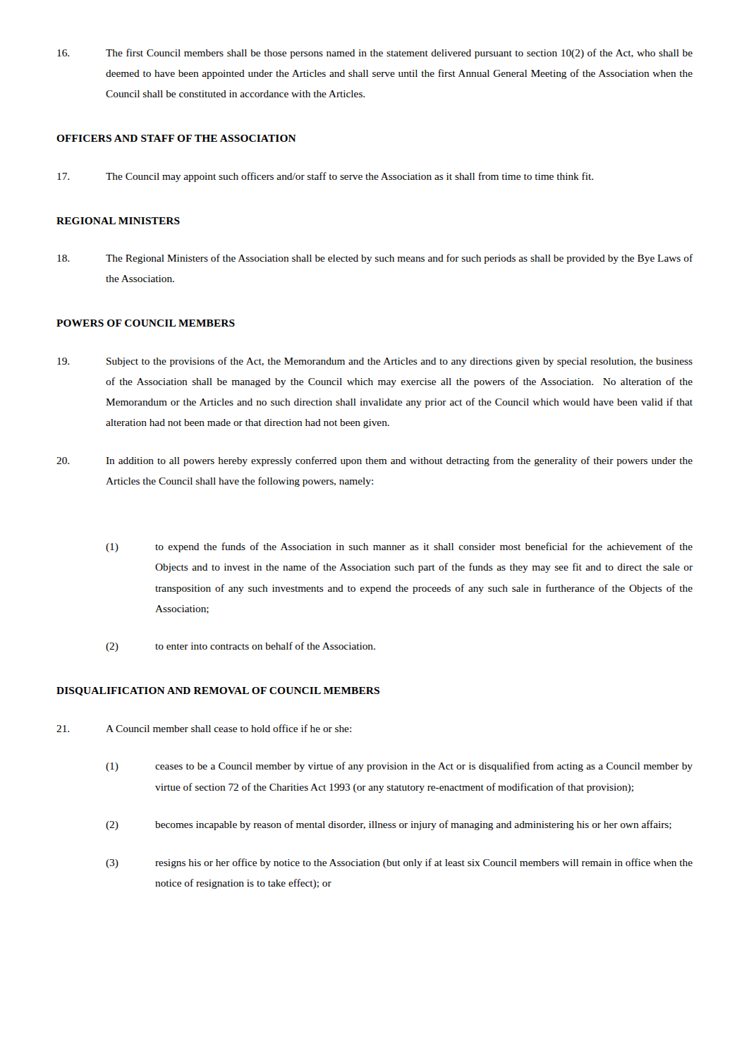16.
The first Council members shall be those persons named in the statement delivered pursuant to section 10(2) of the Act, who shall be deemed to have been appointed under the Articles and shall serve until the first Annual General Meeting of the Association when the Council shall be constituted in accordance with the Articles.
Officers and Staff of the Association
17.
The Council may appoint such officers and/or staff to serve the Association as it shall from time to time think fit.
Regional Ministers
18.
The Regional Ministers of the Association shall be elected by such means and for such periods as shall be provided by the Bye Laws of the Association.
Powers of Council Members
19.
Subject to the provisions of the Act, the Memorandum and the Articles and to any directions given by special resolution, the business of the Association shall be managed by the Council which may exercise all the powers of the Association. No alteration of the Memorandum or the Articles and no such direction shall invalidate any prior act of the Council which would have been valid if that alteration had not been made or that direction had not been given.
20.
In addition to all powers hereby expressly conferred upon them and without detracting from the generality of their powers under the Articles the Council shall have the following powers, namely:
(1)
to expend the funds of the Association in such manner as it shall consider most beneficial for the achievement of the Objects and to invest in the name of the Association such part of the funds as they may see fit and to direct the sale or transposition of any such investments and to expend the proceeds of any such sale in furtherance of the Objects of the Association;
(2)
to enter into contracts on behalf of the Association.
Disqualification and Removal of Council Members
21.
A Council member shall cease to hold office if he or she:
(1)
ceases to be a Council member by virtue of any provision in the Act or is disqualified from acting as a Council member by virtue of section 72 of the Charities Act 1993 (or any statutory re-enactment of modification of that provision);
(2)
becomes incapable by reason of mental disorder, illness or injury of managing and administering his or her own affairs;
(3)
resigns his or her office by notice to the Association (but only if at least six Council members will remain in office when the notice of resignation is to take effect); or